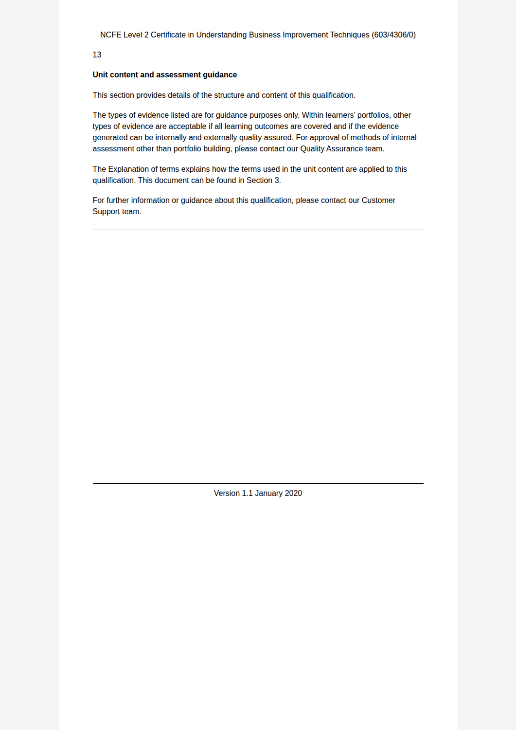NCFE Level 2 Certificate in Understanding Business Improvement Techniques (603/4306/0)
13
Unit content and assessment guidance
This section provides details of the structure and content of this qualification.
The types of evidence listed are for guidance purposes only. Within learners’ portfolios, other types of evidence are acceptable if all learning outcomes are covered and if the evidence generated can be internally and externally quality assured. For approval of methods of internal assessment other than portfolio building, please contact our Quality Assurance team.
The Explanation of terms explains how the terms used in the unit content are applied to this qualification. This document can be found in Section 3.
For further information or guidance about this qualification, please contact our Customer Support team.
Version 1.1 January 2020